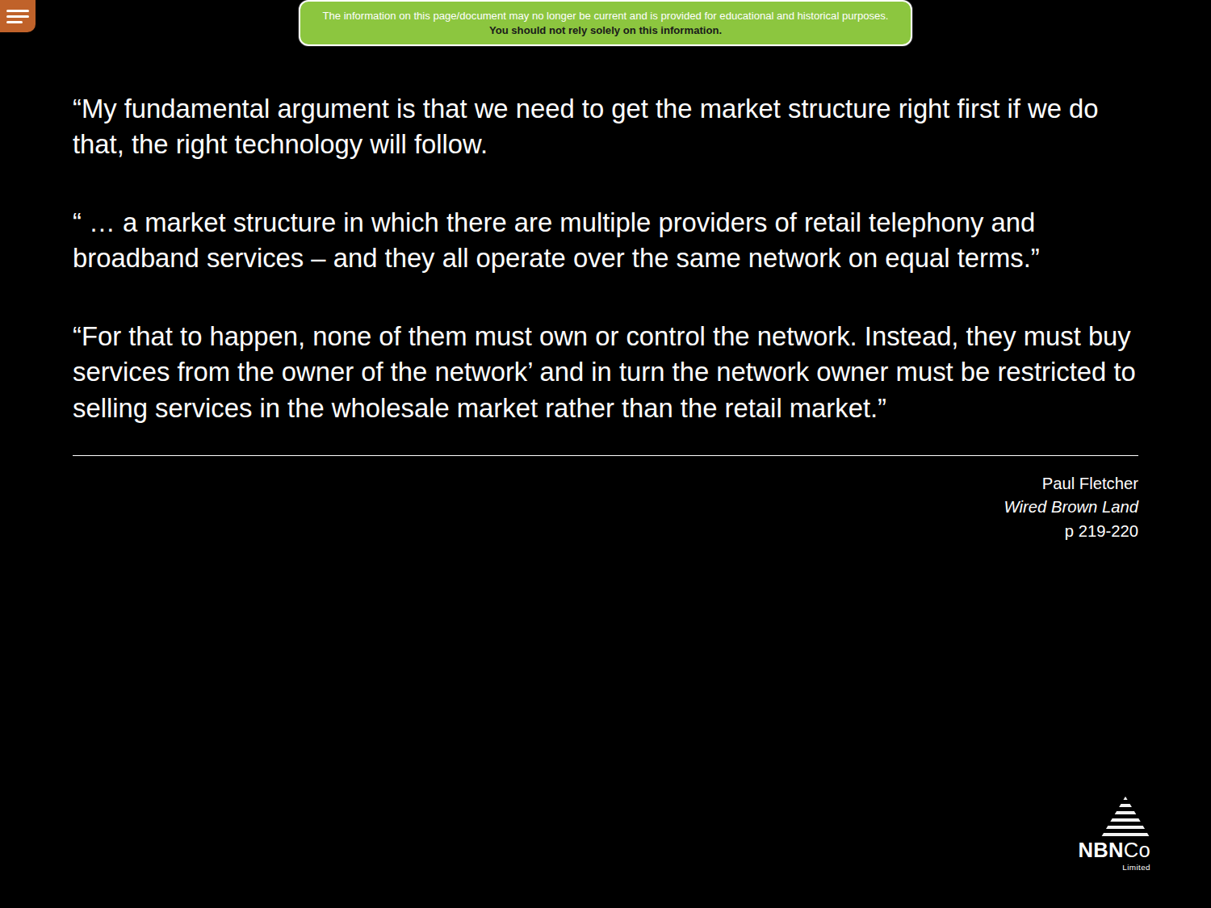The information on this page/document may no longer be current and is provided for educational and historical purposes. You should not rely solely on this information.
“My fundamental argument is that we need to get the market structure right first if we do that, the right technology will follow.
“ … a market structure in which there are multiple providers of retail telephony and broadband services – and they all operate over the same network on equal terms.”
“For that to happen, none of them must own or control the network. Instead, they must buy services from the owner of the network’ and in turn the network owner must be restricted to selling services in the wholesale market rather than the retail market.”
Paul Fletcher
Wired Brown Land
p 219-220
NBNCo Limited